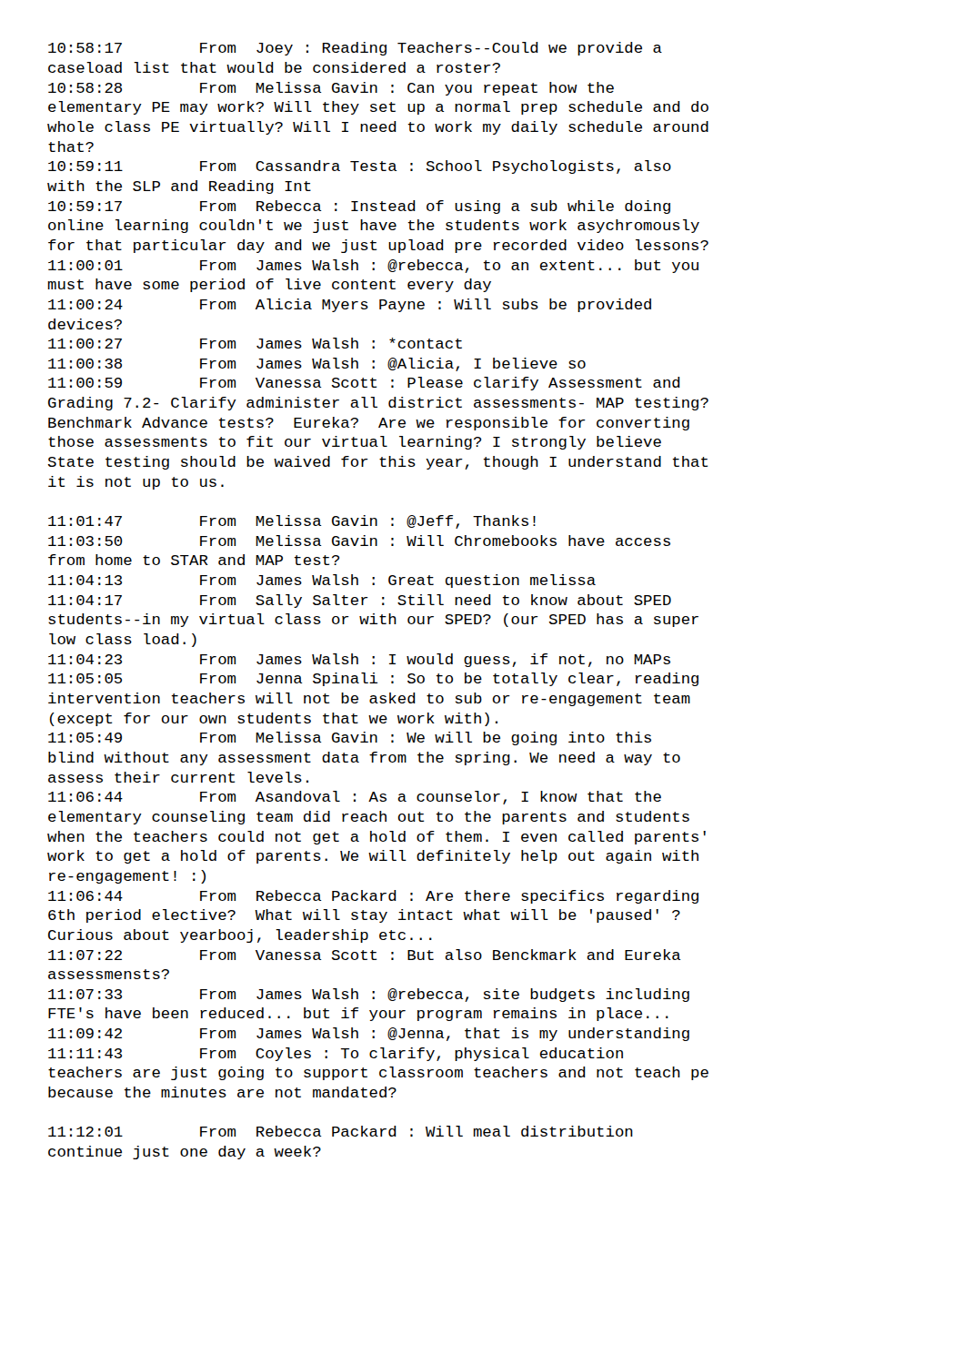10:58:17        From  Joey : Reading Teachers--Could we provide a
caseload list that would be considered a roster?
10:58:28        From  Melissa Gavin : Can you repeat how the
elementary PE may work? Will they set up a normal prep schedule and do
whole class PE virtually? Will I need to work my daily schedule around
that?
10:59:11        From  Cassandra Testa : School Psychologists, also
with the SLP and Reading Int
10:59:17        From  Rebecca : Instead of using a sub while doing
online learning couldn't we just have the students work asychromously
for that particular day and we just upload pre recorded video lessons?
11:00:01        From  James Walsh : @rebecca, to an extent... but you
must have some period of live content every day
11:00:24        From  Alicia Myers Payne : Will subs be provided
devices?
11:00:27        From  James Walsh : *contact
11:00:38        From  James Walsh : @Alicia, I believe so
11:00:59        From  Vanessa Scott : Please clarify Assessment and
Grading 7.2- Clarify administer all district assessments- MAP testing?
Benchmark Advance tests?  Eureka?  Are we responsible for converting
those assessments to fit our virtual learning? I strongly believe
State testing should be waived for this year, though I understand that
it is not up to us.

11:01:47        From  Melissa Gavin : @Jeff, Thanks!
11:03:50        From  Melissa Gavin : Will Chromebooks have access
from home to STAR and MAP test?
11:04:13        From  James Walsh : Great question melissa
11:04:17        From  Sally Salter : Still need to know about SPED
students--in my virtual class or with our SPED? (our SPED has a super
low class load.)
11:04:23        From  James Walsh : I would guess, if not, no MAPs
11:05:05        From  Jenna Spinali : So to be totally clear, reading
intervention teachers will not be asked to sub or re-engagement team
(except for our own students that we work with).
11:05:49        From  Melissa Gavin : We will be going into this
blind without any assessment data from the spring. We need a way to
assess their current levels.
11:06:44        From  Asandoval : As a counselor, I know that the
elementary counseling team did reach out to the parents and students
when the teachers could not get a hold of them. I even called parents'
work to get a hold of parents. We will definitely help out again with
re-engagement! :)
11:06:44        From  Rebecca Packard : Are there specifics regarding
6th period elective?  What will stay intact what will be 'paused' ?
Curious about yearbooj, leadership etc...
11:07:22        From  Vanessa Scott : But also Benckmark and Eureka
assessmensts?
11:07:33        From  James Walsh : @rebecca, site budgets including
FTE's have been reduced... but if your program remains in place...
11:09:42        From  James Walsh : @Jenna, that is my understanding
11:11:43        From  Coyles : To clarify, physical education
teachers are just going to support classroom teachers and not teach pe
because the minutes are not mandated?

11:12:01        From  Rebecca Packard : Will meal distribution
continue just one day a week?